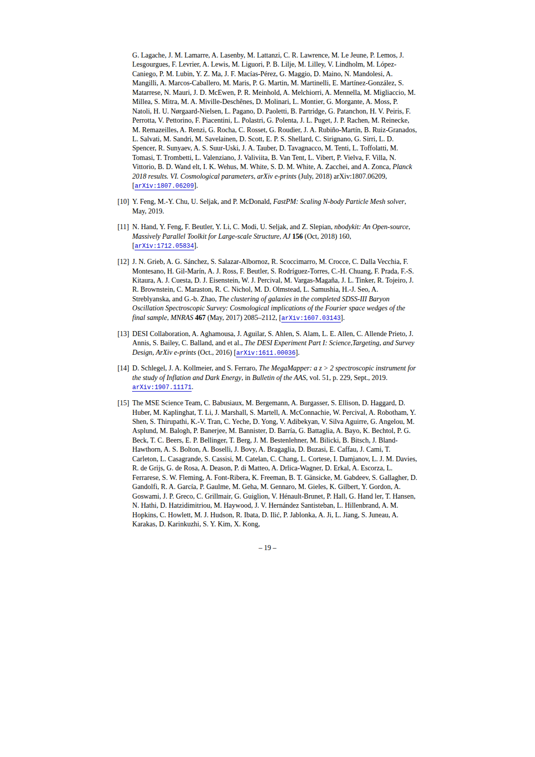G. Lagache, J. M. Lamarre, A. Lasenby, M. Lattanzi, C. R. Lawrence, M. Le Jeune, P. Lemos, J. Lesgourgues, F. Levrier, A. Lewis, M. Liguori, P. B. Lilje, M. Lilley, V. Lindholm, M. López-Caniego, P. M. Lubin, Y. Z. Ma, J. F. Macías-Pérez, G. Maggio, D. Maino, N. Mandolesi, A. Mangilli, A. Marcos-Caballero, M. Maris, P. G. Martin, M. Martinelli, E. Martínez-González, S. Matarrese, N. Mauri, J. D. McEwen, P. R. Meinhold, A. Melchiorri, A. Mennella, M. Migliaccio, M. Millea, S. Mitra, M. A. Miville-Deschênes, D. Molinari, L. Montier, G. Morgante, A. Moss, P. Natoli, H. U. Nørgaard-Nielsen, L. Pagano, D. Paoletti, B. Partridge, G. Patanchon, H. V. Peiris, F. Perrotta, V. Pettorino, F. Piacentini, L. Polastri, G. Polenta, J. L. Puget, J. P. Rachen, M. Reinecke, M. Remazeilles, A. Renzi, G. Rocha, C. Rosset, G. Roudier, J. A. Rubiño-Martín, B. Ruiz-Granados, L. Salvati, M. Sandri, M. Savelainen, D. Scott, E. P. S. Shellard, C. Sirignano, G. Sirri, L. D. Spencer, R. Sunyaev, A. S. Suur-Uski, J. A. Tauber, D. Tavagnacco, M. Tenti, L. Toffolatti, M. Tomasi, T. Trombetti, L. Valenziano, J. Valiviita, B. Van Tent, L. Vibert, P. Vielva, F. Villa, N. Vittorio, B. D. Wand elt, I. K. Wehus, M. White, S. D. M. White, A. Zacchei, and A. Zonca, Planck 2018 results. VI. Cosmological parameters, arXiv e-prints (July, 2018) arXiv:1807.06209, [arXiv:1807.06209].
[10] Y. Feng, M.-Y. Chu, U. Seljak, and P. McDonald, FastPM: Scaling N-body Particle Mesh solver, May, 2019.
[11] N. Hand, Y. Feng, F. Beutler, Y. Li, C. Modi, U. Seljak, and Z. Slepian, nbodykit: An Open-source, Massively Parallel Toolkit for Large-scale Structure, AJ 156 (Oct, 2018) 160, [arXiv:1712.05834].
[12] J. N. Grieb, A. G. Sánchez, S. Salazar-Albornoz, R. Scoccimarro, M. Crocce, C. Dalla Vecchia, F. Montesano, H. Gil-Marín, A. J. Ross, F. Beutler, S. Rodríguez-Torres, C.-H. Chuang, F. Prada, F.-S. Kitaura, A. J. Cuesta, D. J. Eisenstein, W. J. Percival, M. Vargas-Magaña, J. L. Tinker, R. Tojeiro, J. R. Brownstein, C. Maraston, R. C. Nichol, M. D. Olmstead, L. Samushia, H.-J. Seo, A. Streblyanska, and G.-b. Zhao, The clustering of galaxies in the completed SDSS-III Baryon Oscillation Spectroscopic Survey: Cosmological implications of the Fourier space wedges of the final sample, MNRAS 467 (May, 2017) 2085–2112, [arXiv:1607.03143].
[13] DESI Collaboration, A. Aghamousa, J. Aguilar, S. Ahlen, S. Alam, L. E. Allen, C. Allende Prieto, J. Annis, S. Bailey, C. Balland, and et al., The DESI Experiment Part I: Science,Targeting, and Survey Design, ArXiv e-prints (Oct., 2016) [arXiv:1611.00036].
[14] D. Schlegel, J. A. Kollmeier, and S. Ferraro, The MegaMapper: a z > 2 spectroscopic instrument for the study of Inflation and Dark Energy, in Bulletin of the AAS, vol. 51, p. 229, Sept., 2019. arXiv:1907.11171.
[15] The MSE Science Team, C. Babusiaux, M. Bergemann, A. Burgasser, S. Ellison, D. Haggard, D. Huber, M. Kaplinghat, T. Li, J. Marshall, S. Martell, A. McConnachie, W. Percival, A. Robotham, Y. Shen, S. Thirupathi, K.-V. Tran, C. Yeche, D. Yong, V. Adibekyan, V. Silva Aguirre, G. Angelou, M. Asplund, M. Balogh, P. Banerjee, M. Bannister, D. Barría, G. Battaglia, A. Bayo, K. Bechtol, P. G. Beck, T. C. Beers, E. P. Bellinger, T. Berg, J. M. Bestenlehner, M. Bilicki, B. Bitsch, J. Bland-Hawthorn, A. S. Bolton, A. Boselli, J. Bovy, A. Bragaglia, D. Buzasi, E. Caffau, J. Cami, T. Carleton, L. Casagrande, S. Cassisi, M. Catelan, C. Chang, L. Cortese, I. Damjanov, L. J. M. Davies, R. de Grijs, G. de Rosa, A. Deason, P. di Matteo, A. Drlica-Wagner, D. Erkal, A. Escorza, L. Ferrarese, S. W. Fleming, A. Font-Ribera, K. Freeman, B. T. Gänsicke, M. Gabdeev, S. Gallagher, D. Gandolfi, R. A. García, P. Gaulme, M. Geha, M. Gennaro, M. Gieles, K. Gilbert, Y. Gordon, A. Goswami, J. P. Greco, C. Grillmair, G. Guiglion, V. Hénault-Brunet, P. Hall, G. Hand ler, T. Hansen, N. Hathi, D. Hatzidimitriou, M. Haywood, J. V. Hernández Santisteban, L. Hillenbrand, A. M. Hopkins, C. Howlett, M. J. Hudson, R. Ibata, D. Ilić, P. Jablonka, A. Ji, L. Jiang, S. Juneau, A. Karakas, D. Karinkuzhi, S. Y. Kim, X. Kong,
– 19 –